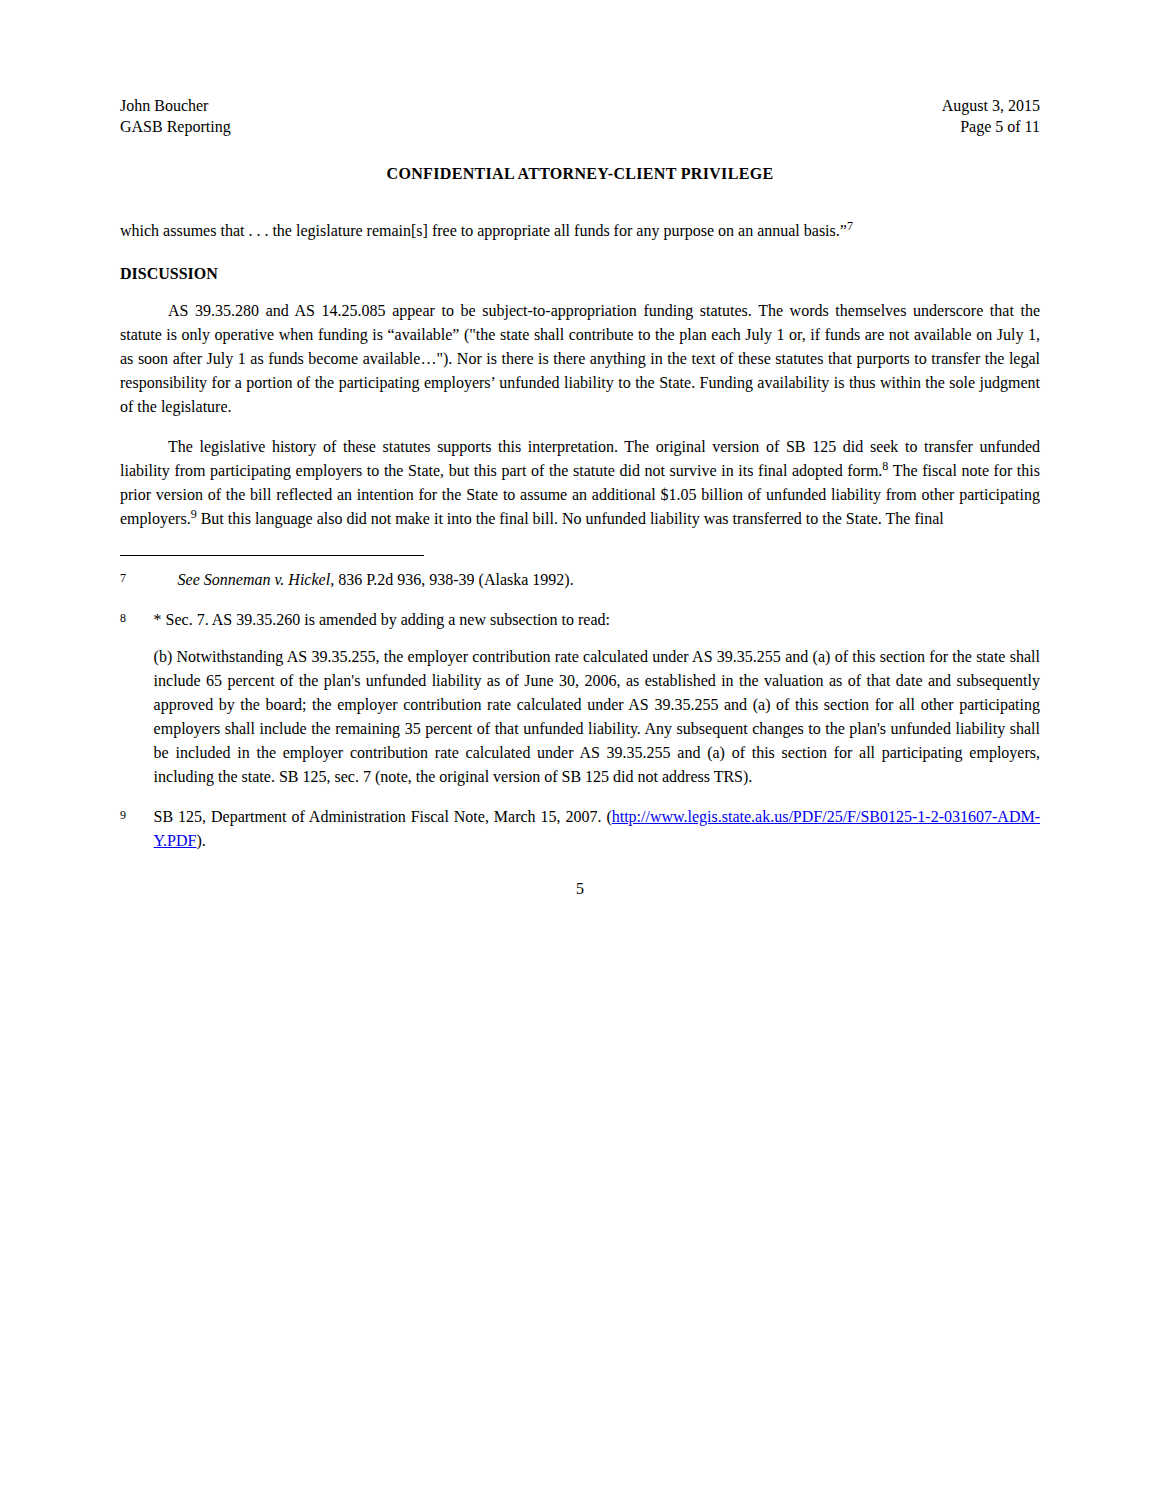John Boucher
GASB Reporting
August 3, 2015
Page 5 of 11
CONFIDENTIAL ATTORNEY-CLIENT PRIVILEGE
which assumes that . . . the legislature remain[s] free to appropriate all funds for any purpose on an annual basis.”7
DISCUSSION
AS 39.35.280 and AS 14.25.085 appear to be subject-to-appropriation funding statutes. The words themselves underscore that the statute is only operative when funding is “available” ("the state shall contribute to the plan each July 1 or, if funds are not available on July 1, as soon after July 1 as funds become available…"). Nor is there is there anything in the text of these statutes that purports to transfer the legal responsibility for a portion of the participating employers’ unfunded liability to the State. Funding availability is thus within the sole judgment of the legislature.
The legislative history of these statutes supports this interpretation. The original version of SB 125 did seek to transfer unfunded liability from participating employers to the State, but this part of the statute did not survive in its final adopted form.8 The fiscal note for this prior version of the bill reflected an intention for the State to assume an additional $1.05 billion of unfunded liability from other participating employers.9 But this language also did not make it into the final bill. No unfunded liability was transferred to the State. The final
7
See Sonneman v. Hickel, 836 P.2d 936, 938-39 (Alaska 1992).
8
* Sec. 7. AS 39.35.260 is amended by adding a new subsection to read:
(b) Notwithstanding AS 39.35.255, the employer contribution rate calculated under AS 39.35.255 and (a) of this section for the state shall include 65 percent of the plan's unfunded liability as of June 30, 2006, as established in the valuation as of that date and subsequently approved by the board; the employer contribution rate calculated under AS 39.35.255 and (a) of this section for all other participating employers shall include the remaining 35 percent of that unfunded liability. Any subsequent changes to the plan's unfunded liability shall be included in the employer contribution rate calculated under AS 39.35.255 and (a) of this section for all participating employers, including the state. SB 125, sec. 7 (note, the original version of SB 125 did not address TRS).
9
SB 125, Department of Administration Fiscal Note, March 15, 2007. (http://www.legis.state.ak.us/PDF/25/F/SB0125-1-2-031607-ADM-Y.PDF).
5